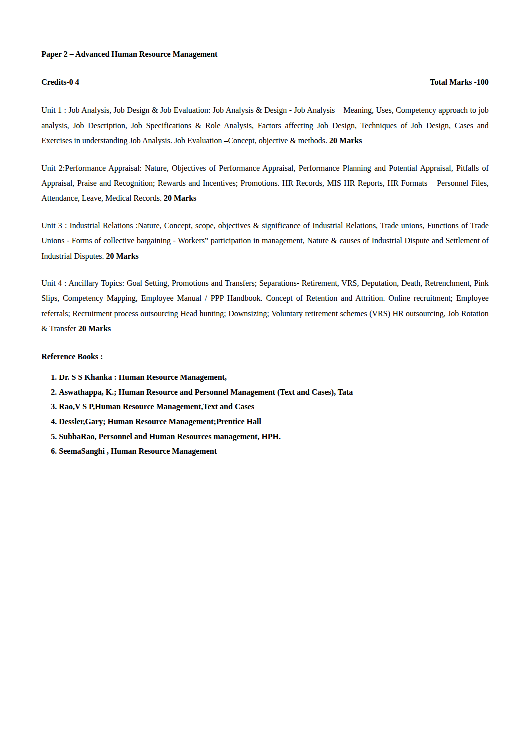Paper 2 – Advanced Human Resource Management
Credits-0 4 Total Marks -100
Unit 1 : Job Analysis, Job Design & Job Evaluation: Job Analysis & Design - Job Analysis – Meaning, Uses, Competency approach to job analysis, Job Description, Job Specifications & Role Analysis, Factors affecting Job Design, Techniques of Job Design, Cases and Exercises in understanding Job Analysis. Job Evaluation –Concept, objective & methods. 20 Marks
Unit 2:Performance Appraisal: Nature, Objectives of Performance Appraisal, Performance Planning and Potential Appraisal, Pitfalls of Appraisal, Praise and Recognition; Rewards and Incentives; Promotions. HR Records, MIS HR Reports, HR Formats – Personnel Files, Attendance, Leave, Medical Records. 20 Marks
Unit 3 : Industrial Relations :Nature, Concept, scope, objectives & significance of Industrial Relations, Trade unions, Functions of Trade Unions - Forms of collective bargaining - Workers‟ participation in management, Nature & causes of Industrial Dispute and Settlement of Industrial Disputes. 20 Marks
Unit 4 : Ancillary Topics: Goal Setting, Promotions and Transfers; Separations- Retirement, VRS, Deputation, Death, Retrenchment, Pink Slips, Competency Mapping, Employee Manual / PPP Handbook. Concept of Retention and Attrition. Online recruitment; Employee referrals; Recruitment process outsourcing Head hunting; Downsizing; Voluntary retirement schemes (VRS) HR outsourcing, Job Rotation & Transfer 20 Marks
Reference Books :
Dr. S S Khanka : Human Resource Management,
Aswathappa, K.; Human Resource and Personnel Management (Text and Cases), Tata
Rao,V S P,Human Resource Management,Text and Cases
Dessler,Gary; Human Resource Management;Prentice Hall
SubbaRao, Personnel and Human Resources management, HPH.
SeemaSanghi , Human Resource Management